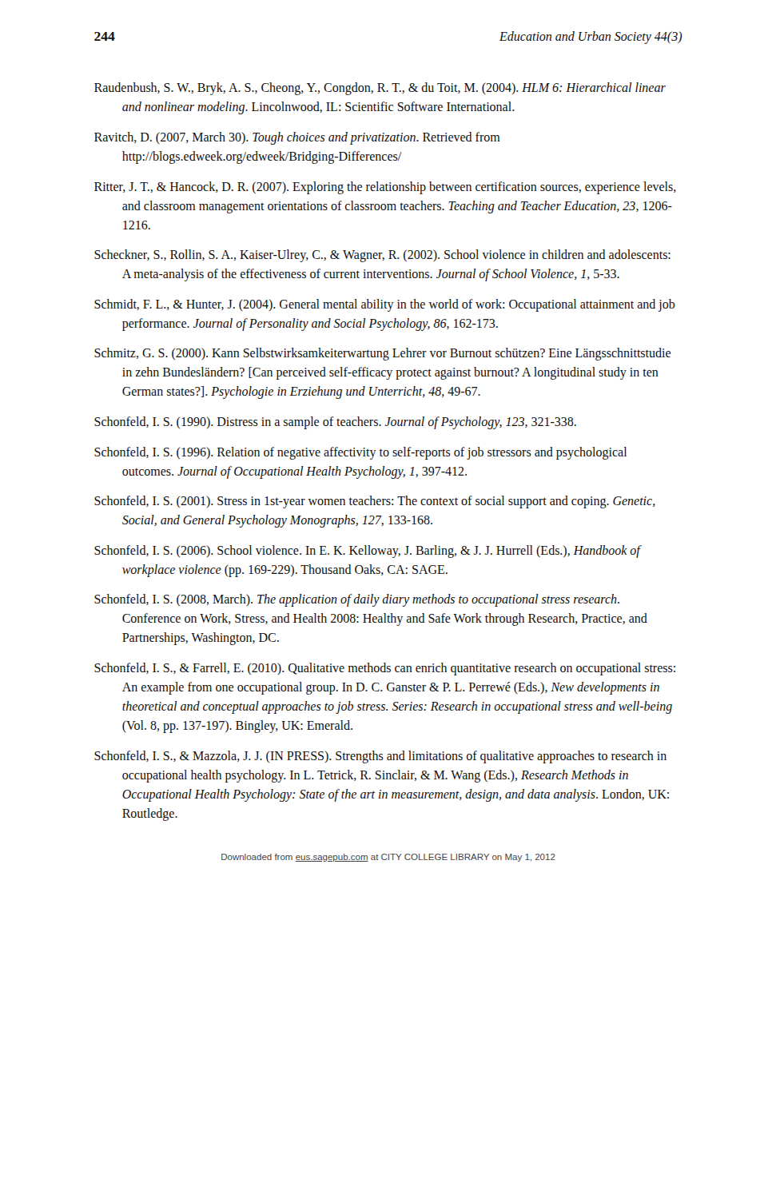244 Education and Urban Society 44(3)
Raudenbush, S. W., Bryk, A. S., Cheong, Y., Congdon, R. T., & du Toit, M. (2004). HLM 6: Hierarchical linear and nonlinear modeling. Lincolnwood, IL: Scientific Software International.
Ravitch, D. (2007, March 30). Tough choices and privatization. Retrieved from http://blogs.edweek.org/edweek/Bridging-Differences/
Ritter, J. T., & Hancock, D. R. (2007). Exploring the relationship between certification sources, experience levels, and classroom management orientations of classroom teachers. Teaching and Teacher Education, 23, 1206-1216.
Scheckner, S., Rollin, S. A., Kaiser-Ulrey, C., & Wagner, R. (2002). School violence in children and adolescents: A meta-analysis of the effectiveness of current interventions. Journal of School Violence, 1, 5-33.
Schmidt, F. L., & Hunter, J. (2004). General mental ability in the world of work: Occupational attainment and job performance. Journal of Personality and Social Psychology, 86, 162-173.
Schmitz, G. S. (2000). Kann Selbstwirksamkeiterwartung Lehrer vor Burnout schützen? Eine Längsschnittstudie in zehn Bundesländern? [Can perceived self-efficacy protect against burnout? A longitudinal study in ten German states?]. Psychologie in Erziehung und Unterricht, 48, 49-67.
Schonfeld, I. S. (1990). Distress in a sample of teachers. Journal of Psychology, 123, 321-338.
Schonfeld, I. S. (1996). Relation of negative affectivity to self-reports of job stressors and psychological outcomes. Journal of Occupational Health Psychology, 1, 397-412.
Schonfeld, I. S. (2001). Stress in 1st-year women teachers: The context of social support and coping. Genetic, Social, and General Psychology Monographs, 127, 133-168.
Schonfeld, I. S. (2006). School violence. In E. K. Kelloway, J. Barling, & J. J. Hurrell (Eds.), Handbook of workplace violence (pp. 169-229). Thousand Oaks, CA: SAGE.
Schonfeld, I. S. (2008, March). The application of daily diary methods to occupational stress research. Conference on Work, Stress, and Health 2008: Healthy and Safe Work through Research, Practice, and Partnerships, Washington, DC.
Schonfeld, I. S., & Farrell, E. (2010). Qualitative methods can enrich quantitative research on occupational stress: An example from one occupational group. In D. C. Ganster & P. L. Perrewé (Eds.), New developments in theoretical and conceptual approaches to job stress. Series: Research in occupational stress and well-being (Vol. 8, pp. 137-197). Bingley, UK: Emerald.
Schonfeld, I. S., & Mazzola, J. J. (IN PRESS). Strengths and limitations of qualitative approaches to research in occupational health psychology. In L. Tetrick, R. Sinclair, & M. Wang (Eds.), Research Methods in Occupational Health Psychology: State of the art in measurement, design, and data analysis. London, UK: Routledge.
Downloaded from eus.sagepub.com at CITY COLLEGE LIBRARY on May 1, 2012